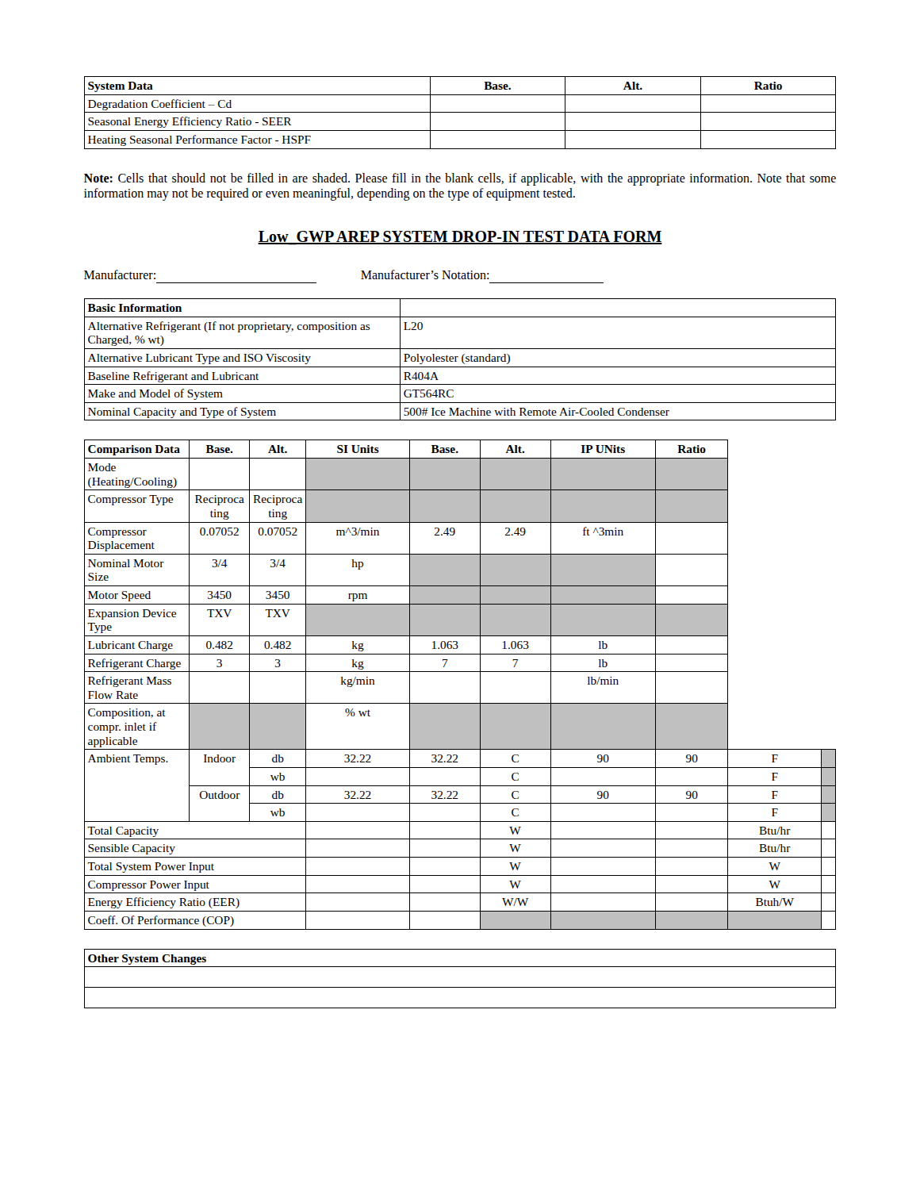| System Data | Base. | Alt. | Ratio |
| --- | --- | --- | --- |
| Degradation Coefficient – Cd | | | |
| Seasonal Energy Efficiency Ratio - SEER | | | |
| Heating Seasonal Performance Factor - HSPF | | | |
Note: Cells that should not be filled in are shaded. Please fill in the blank cells, if applicable, with the appropriate information. Note that some information may not be required or even meaningful, depending on the type of equipment tested.
Low_GWP AREP SYSTEM DROP-IN TEST DATA FORM
Manufacturer: Manufacturer’s Notation:
| Basic Information | |
| --- | --- |
| Alternative Refrigerant (If not proprietary, composition as Charged, % wt) | L20 |
| Alternative Lubricant Type and ISO Viscosity | Polyolester (standard) |
| Baseline Refrigerant and Lubricant | R404A |
| Make and Model of System | GT564RC |
| Nominal Capacity and Type of System | 500# Ice Machine with Remote Air-Cooled Condenser |
| Comparison Data | Base. | Alt. | SI Units | Base. | Alt. | IP UNits | Ratio |
| --- | --- | --- | --- | --- | --- | --- | --- |
| Mode (Heating/Cooling) | | | | | | | |
| Compressor Type | Reciproca ting | Reciproca ting | | | | | |
| Compressor Displacement | 0.07052 | 0.07052 | m^3/min | 2.49 | 2.49 | ft ^3min | |
| Nominal Motor Size | 3/4 | 3/4 | hp | | | | |
| Motor Speed | 3450 | 3450 | rpm | | | | |
| Expansion Device Type | TXV | TXV | | | | | |
| Lubricant Charge | 0.482 | 0.482 | kg | 1.063 | 1.063 | lb | |
| Refrigerant Charge | 3 | 3 | kg | 7 | 7 | lb | |
| Refrigerant Mass Flow Rate | | | kg/min | | | lb/min | |
| Composition, at compr. inlet if applicable | | | % wt | | | | |
| Ambient Temps. | Indoor | db | 32.22 | 32.22 | C | 90 | 90 | F | |
| wb | | | C | | | F | |
| Outdoor | db | 32.22 | 32.22 | C | 90 | 90 | F | |
| wb | | | C | | | F | |
| Total Capacity | | | W | | | Btu/hr | |
| Sensible Capacity | | | W | | | Btu/hr | |
| Total System Power Input | | | W | | | W | |
| Compressor Power Input | | | W | | | W | |
| Energy Efficiency Ratio (EER) | | | W/W | | | Btuh/W | |
| Coeff. Of Performance (COP) | | | | | | | |
| Other System Changes |
| --- |